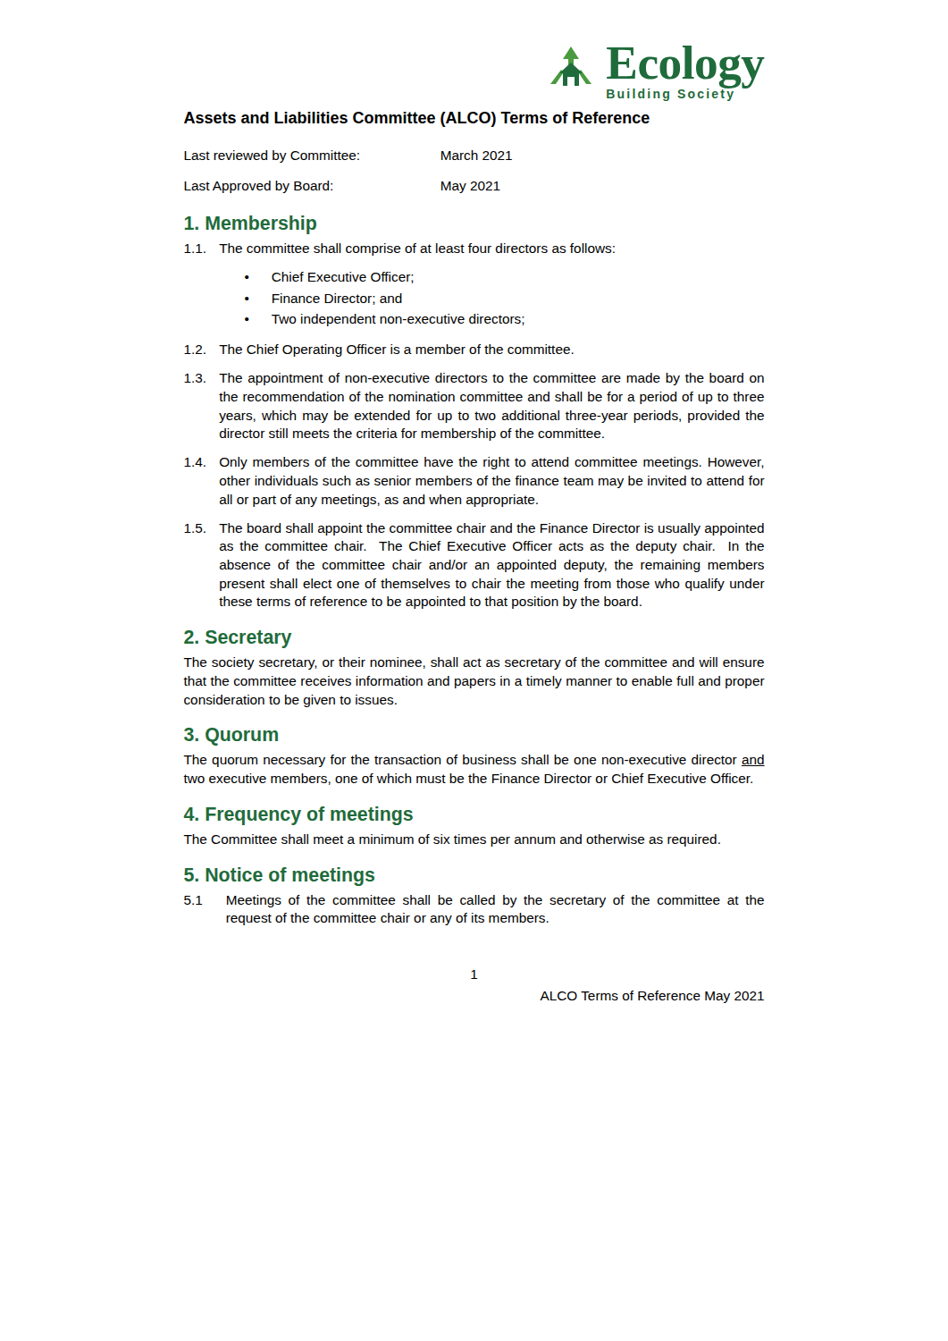Ecology
Building Society
Assets and Liabilities Committee (ALCO) Terms of Reference
Last reviewed by Committee: March 2021
Last Approved by Board: May 2021
1. Membership
1.1.
The committee shall comprise of at least four directors as follows:
Chief Executive Officer;
Finance Director; and
Two independent non-executive directors;
1.2.
The Chief Operating Officer is a member of the committee.
1.3.
The appointment of non-executive directors to the committee are made by the board on the recommendation of the nomination committee and shall be for a period of up to three years, which may be extended for up to two additional three-year periods, provided the director still meets the criteria for membership of the committee.
1.4.
Only members of the committee have the right to attend committee meetings. However, other individuals such as senior members of the finance team may be invited to attend for all or part of any meetings, as and when appropriate.
1.5.
The board shall appoint the committee chair and the Finance Director is usually appointed as the committee chair. The Chief Executive Officer acts as the deputy chair. In the absence of the committee chair and/or an appointed deputy, the remaining members present shall elect one of themselves to chair the meeting from those who qualify under these terms of reference to be appointed to that position by the board.
2. Secretary
The society secretary, or their nominee, shall act as secretary of the committee and will ensure that the committee receives information and papers in a timely manner to enable full and proper consideration to be given to issues.
3. Quorum
The quorum necessary for the transaction of business shall be one non-executive director and two executive members, one of which must be the Finance Director or Chief Executive Officer.
4. Frequency of meetings
The Committee shall meet a minimum of six times per annum and otherwise as required.
5. Notice of meetings
5.1
Meetings of the committee shall be called by the secretary of the committee at the request of the committee chair or any of its members.
1
ALCO Terms of Reference May 2021